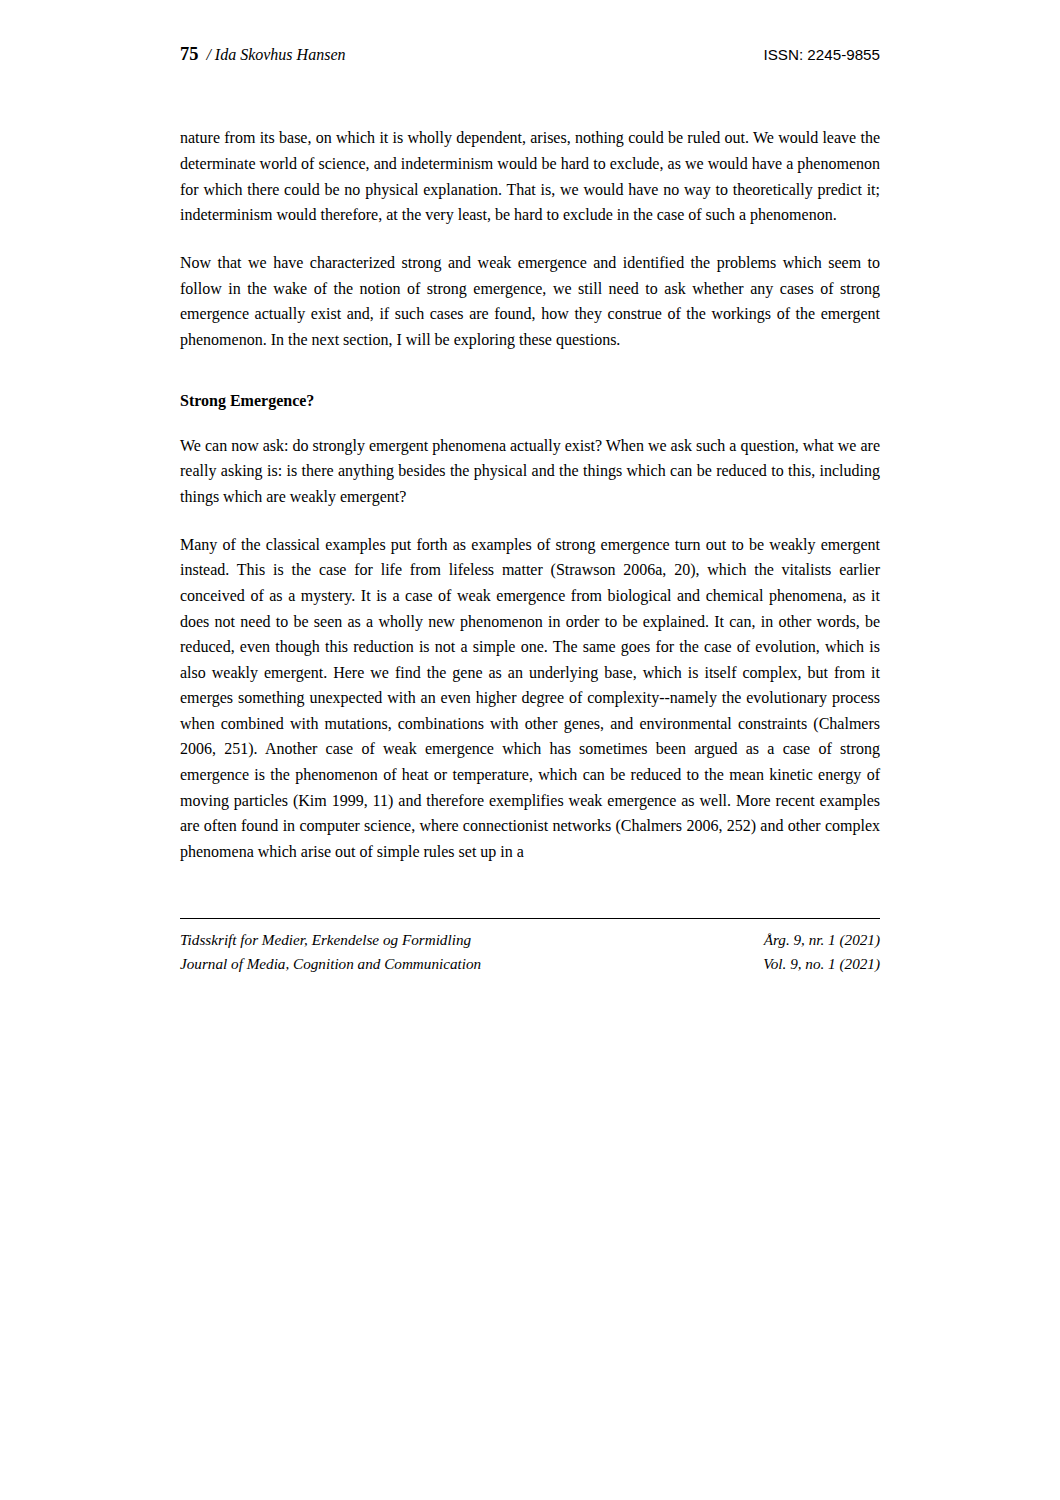75 / Ida Skovhus Hansen
ISSN: 2245-9855
nature from its base, on which it is wholly dependent, arises, nothing could be ruled out. We would leave the determinate world of science, and indeterminism would be hard to exclude, as we would have a phenomenon for which there could be no physical explanation. That is, we would have no way to theoretically predict it; indeterminism would therefore, at the very least, be hard to exclude in the case of such a phenomenon.
Now that we have characterized strong and weak emergence and identified the problems which seem to follow in the wake of the notion of strong emergence, we still need to ask whether any cases of strong emergence actually exist and, if such cases are found, how they construe of the workings of the emergent phenomenon. In the next section, I will be exploring these questions.
Strong Emergence?
We can now ask: do strongly emergent phenomena actually exist? When we ask such a question, what we are really asking is: is there anything besides the physical and the things which can be reduced to this, including things which are weakly emergent?
Many of the classical examples put forth as examples of strong emergence turn out to be weakly emergent instead. This is the case for life from lifeless matter (Strawson 2006a, 20), which the vitalists earlier conceived of as a mystery. It is a case of weak emergence from biological and chemical phenomena, as it does not need to be seen as a wholly new phenomenon in order to be explained. It can, in other words, be reduced, even though this reduction is not a simple one. The same goes for the case of evolution, which is also weakly emergent. Here we find the gene as an underlying base, which is itself complex, but from it emerges something unexpected with an even higher degree of complexity--namely the evolutionary process when combined with mutations, combinations with other genes, and environmental constraints (Chalmers 2006, 251). Another case of weak emergence which has sometimes been argued as a case of strong emergence is the phenomenon of heat or temperature, which can be reduced to the mean kinetic energy of moving particles (Kim 1999, 11) and therefore exemplifies weak emergence as well. More recent examples are often found in computer science, where connectionist networks (Chalmers 2006, 252) and other complex phenomena which arise out of simple rules set up in a
Tidsskrift for Medier, Erkendelse og Formidling Journal of Media, Cognition and Communication
Årg. 9, nr. 1 (2021) Vol. 9, no. 1 (2021)